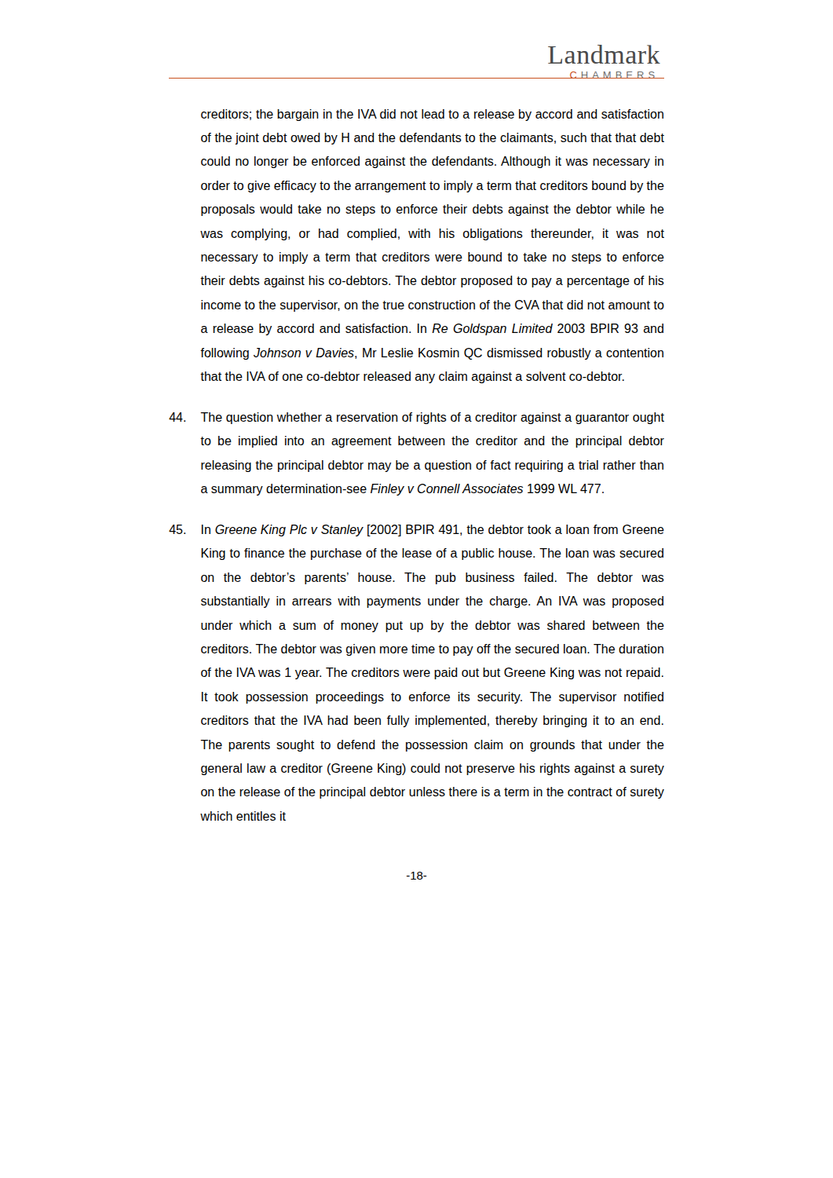Landmark CHAMBERS
creditors; the bargain in the IVA did not lead to a release by accord and satisfaction of the joint debt owed by H and the defendants to the claimants, such that that debt could no longer be enforced against the defendants. Although it was necessary in order to give efficacy to the arrangement to imply a term that creditors bound by the proposals would take no steps to enforce their debts against the debtor while he was complying, or had complied, with his obligations thereunder, it was not necessary to imply a term that creditors were bound to take no steps to enforce their debts against his co-debtors. The debtor proposed to pay a percentage of his income to the supervisor, on the true construction of the CVA that did not amount to a release by accord and satisfaction. In Re Goldspan Limited 2003 BPIR 93 and following Johnson v Davies, Mr Leslie Kosmin QC dismissed robustly a contention that the IVA of one co-debtor released any claim against a solvent co-debtor.
44. The question whether a reservation of rights of a creditor against a guarantor ought to be implied into an agreement between the creditor and the principal debtor releasing the principal debtor may be a question of fact requiring a trial rather than a summary determination-see Finley v Connell Associates 1999 WL 477.
45. In Greene King Plc v Stanley [2002] BPIR 491, the debtor took a loan from Greene King to finance the purchase of the lease of a public house. The loan was secured on the debtor’s parents’ house. The pub business failed. The debtor was substantially in arrears with payments under the charge. An IVA was proposed under which a sum of money put up by the debtor was shared between the creditors. The debtor was given more time to pay off the secured loan. The duration of the IVA was 1 year. The creditors were paid out but Greene King was not repaid. It took possession proceedings to enforce its security. The supervisor notified creditors that the IVA had been fully implemented, thereby bringing it to an end. The parents sought to defend the possession claim on grounds that under the general law a creditor (Greene King) could not preserve his rights against a surety on the release of the principal debtor unless there is a term in the contract of surety which entitles it
-18-